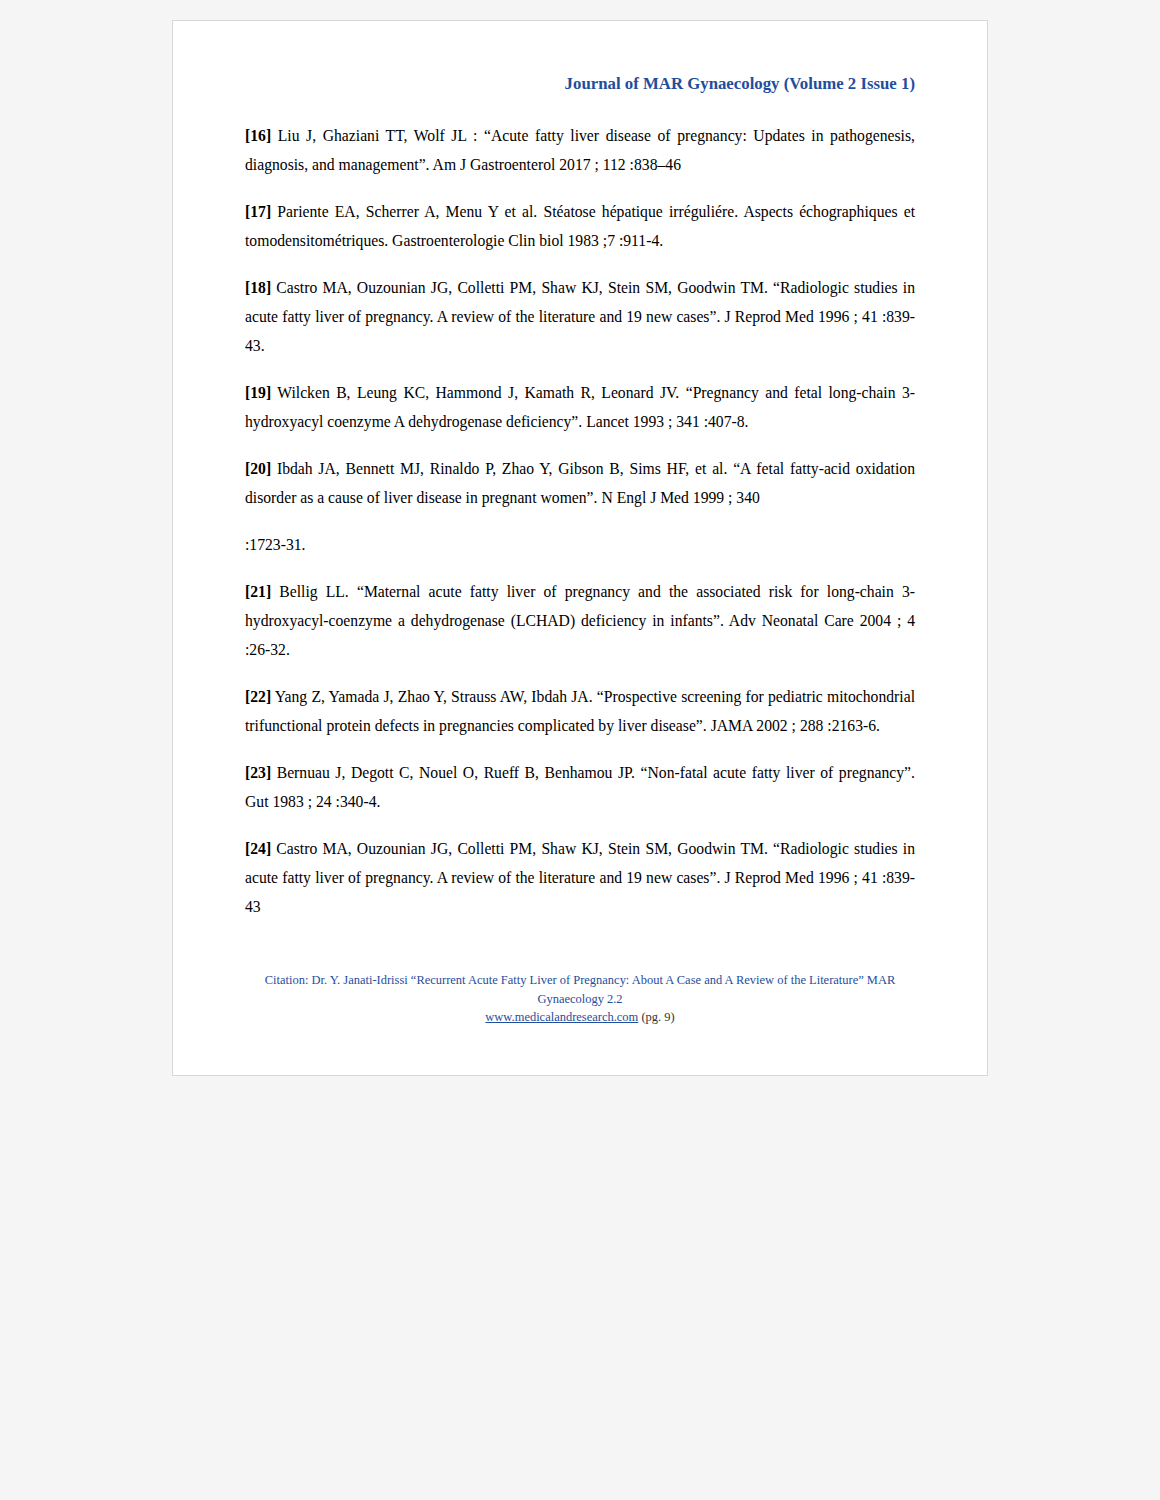Journal of MAR Gynaecology (Volume 2 Issue 1)
[16] Liu J, Ghaziani TT, Wolf JL : “Acute fatty liver disease of pregnancy: Updates in pathogenesis, diagnosis, and management”. Am J Gastroenterol 2017 ; 112 :838–46
[17] Pariente EA, Scherrer A, Menu Y et al. Stéatose hépatique irréguliére. Aspects échographiques et tomodensitométriques. Gastroenterologie Clin biol 1983 ;7 :911-4.
[18] Castro MA, Ouzounian JG, Colletti PM, Shaw KJ, Stein SM, Goodwin TM. “Radiologic studies in acute fatty liver of pregnancy. A review of the literature and 19 new cases”. J Reprod Med 1996 ; 41 :839-43.
[19] Wilcken B, Leung KC, Hammond J, Kamath R, Leonard JV. “Pregnancy and fetal long-chain 3-hydroxyacyl coenzyme A dehydrogenase deficiency”. Lancet 1993 ; 341 :407-8.
[20] Ibdah JA, Bennett MJ, Rinaldo P, Zhao Y, Gibson B, Sims HF, et al. “A fetal fatty-acid oxidation disorder as a cause of liver disease in pregnant women”. N Engl J Med 1999 ; 340
:1723-31.
[21] Bellig LL. “Maternal acute fatty liver of pregnancy and the associated risk for long-chain 3-hydroxyacyl-coenzyme a dehydrogenase (LCHAD) deficiency in infants”. Adv Neonatal Care 2004 ; 4 :26-32.
[22] Yang Z, Yamada J, Zhao Y, Strauss AW, Ibdah JA. “Prospective screening for pediatric mitochondrial trifunctional protein defects in pregnancies complicated by liver disease”. JAMA 2002 ; 288 :2163-6.
[23] Bernuau J, Degott C, Nouel O, Rueff B, Benhamou JP. “Non-fatal acute fatty liver of pregnancy”. Gut 1983 ; 24 :340-4.
[24] Castro MA, Ouzounian JG, Colletti PM, Shaw KJ, Stein SM, Goodwin TM. “Radiologic studies in acute fatty liver of pregnancy. A review of the literature and 19 new cases”. J Reprod Med 1996 ; 41 :839-43
Citation: Dr. Y. Janati-Idrissi “Recurrent Acute Fatty Liver of Pregnancy: About A Case and A Review of the Literature” MAR Gynaecology 2.2
www.medicalandresearch.com (pg. 9)